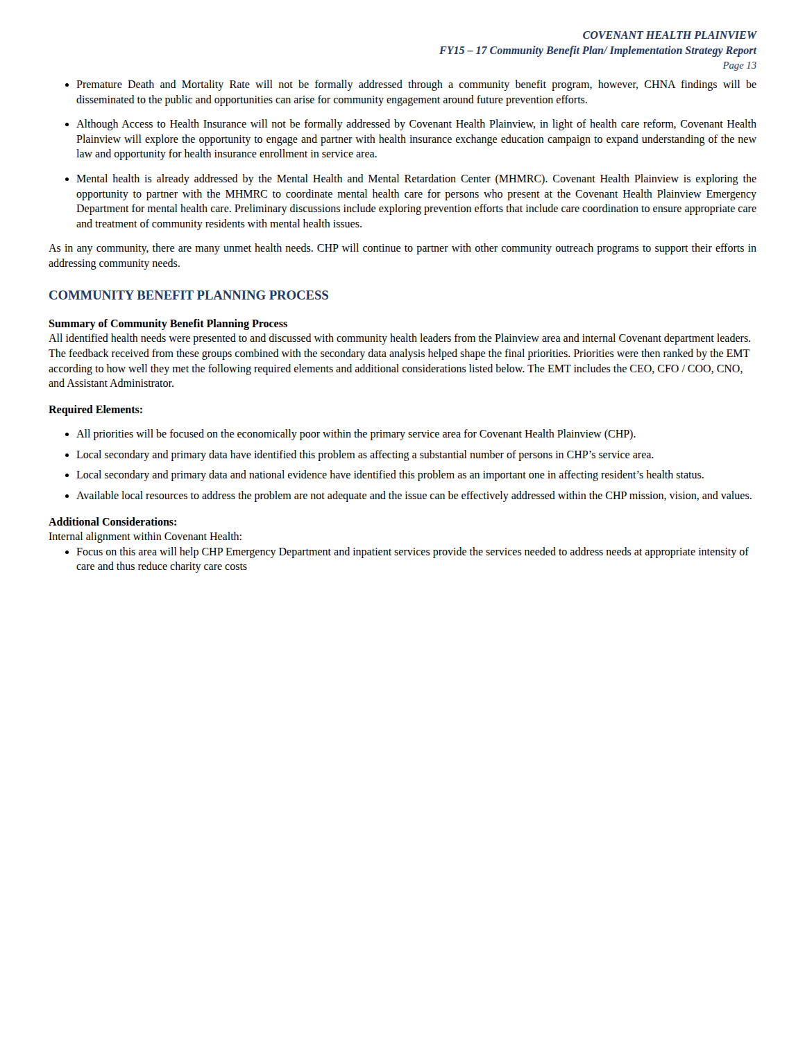COVENANT HEALTH PLAINVIEW FY15 – 17 Community Benefit Plan/ Implementation Strategy Report
Page 13
Premature Death and Mortality Rate will not be formally addressed through a community benefit program, however, CHNA findings will be disseminated to the public and opportunities can arise for community engagement around future prevention efforts.
Although Access to Health Insurance will not be formally addressed by Covenant Health Plainview, in light of health care reform, Covenant Health Plainview will explore the opportunity to engage and partner with health insurance exchange education campaign to expand understanding of the new law and opportunity for health insurance enrollment in service area.
Mental health is already addressed by the Mental Health and Mental Retardation Center (MHMRC). Covenant Health Plainview is exploring the opportunity to partner with the MHMRC to coordinate mental health care for persons who present at the Covenant Health Plainview Emergency Department for mental health care. Preliminary discussions include exploring prevention efforts that include care coordination to ensure appropriate care and treatment of community residents with mental health issues.
As in any community, there are many unmet health needs. CHP will continue to partner with other community outreach programs to support their efforts in addressing community needs.
COMMUNITY BENEFIT PLANNING PROCESS
Summary of Community Benefit Planning Process
All identified health needs were presented to and discussed with community health leaders from the Plainview area and internal Covenant department leaders. The feedback received from these groups combined with the secondary data analysis helped shape the final priorities. Priorities were then ranked by the EMT according to how well they met the following required elements and additional considerations listed below. The EMT includes the CEO, CFO / COO, CNO, and Assistant Administrator.
Required Elements:
All priorities will be focused on the economically poor within the primary service area for Covenant Health Plainview (CHP).
Local secondary and primary data have identified this problem as affecting a substantial number of persons in CHP’s service area.
Local secondary and primary data and national evidence have identified this problem as an important one in affecting resident’s health status.
Available local resources to address the problem are not adequate and the issue can be effectively addressed within the CHP mission, vision, and values.
Additional Considerations:
Internal alignment within Covenant Health:
Focus on this area will help CHP Emergency Department and inpatient services provide the services needed to address needs at appropriate intensity of care and thus reduce charity care costs